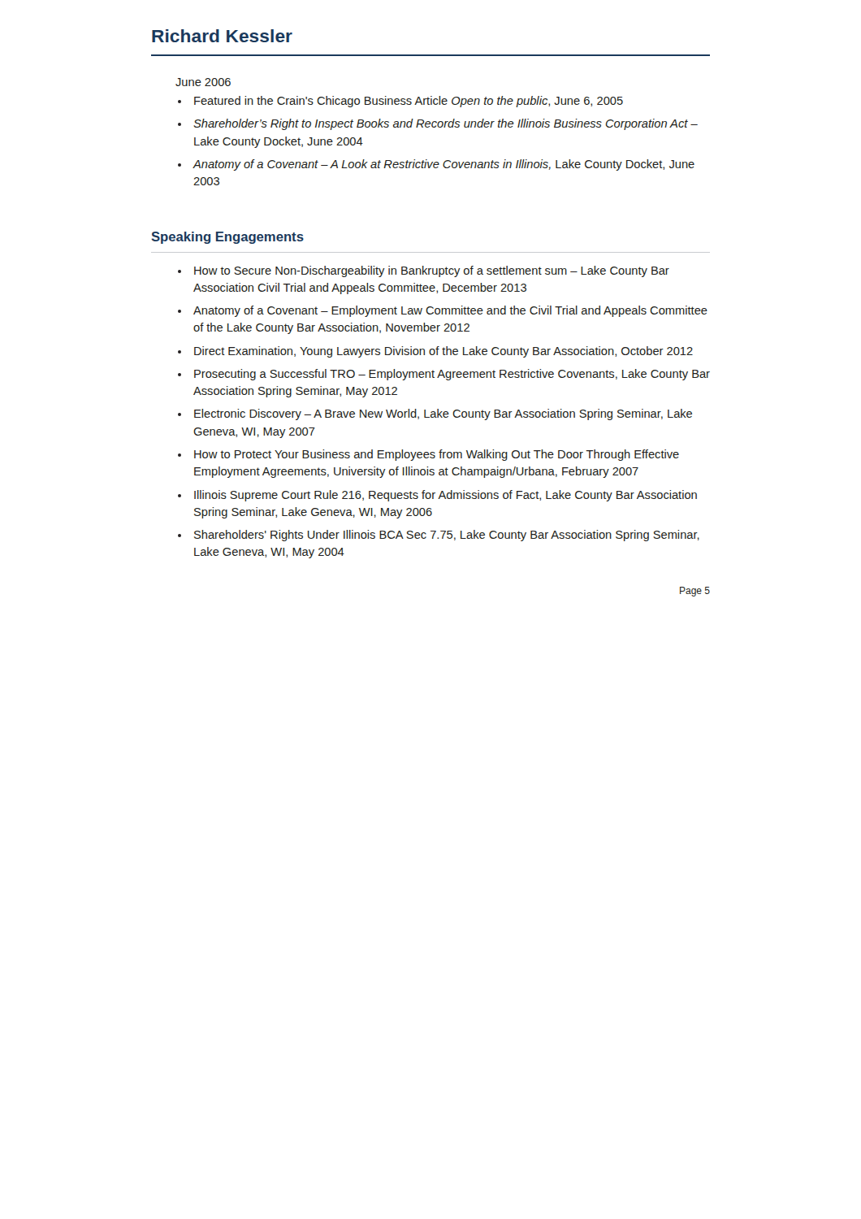Richard Kessler
June 2006
Featured in the Crain's Chicago Business Article Open to the public, June 6, 2005
Shareholder’s Right to Inspect Books and Records under the Illinois Business Corporation Act – Lake County Docket, June 2004
Anatomy of a Covenant – A Look at Restrictive Covenants in Illinois, Lake County Docket, June 2003
Speaking Engagements
How to Secure Non-Dischargeability in Bankruptcy of a settlement sum – Lake County Bar Association Civil Trial and Appeals Committee, December 2013
Anatomy of a Covenant – Employment Law Committee and the Civil Trial and Appeals Committee of the Lake County Bar Association, November 2012
Direct Examination, Young Lawyers Division of the Lake County Bar Association, October 2012
Prosecuting a Successful TRO – Employment Agreement Restrictive Covenants, Lake County Bar Association Spring Seminar, May 2012
Electronic Discovery – A Brave New World, Lake County Bar Association Spring Seminar, Lake Geneva, WI, May 2007
How to Protect Your Business and Employees from Walking Out The Door Through Effective Employment Agreements, University of Illinois at Champaign/Urbana, February 2007
Illinois Supreme Court Rule 216, Requests for Admissions of Fact, Lake County Bar Association Spring Seminar, Lake Geneva, WI, May 2006
Shareholders' Rights Under Illinois BCA Sec 7.75, Lake County Bar Association Spring Seminar, Lake Geneva, WI, May 2004
Page 5